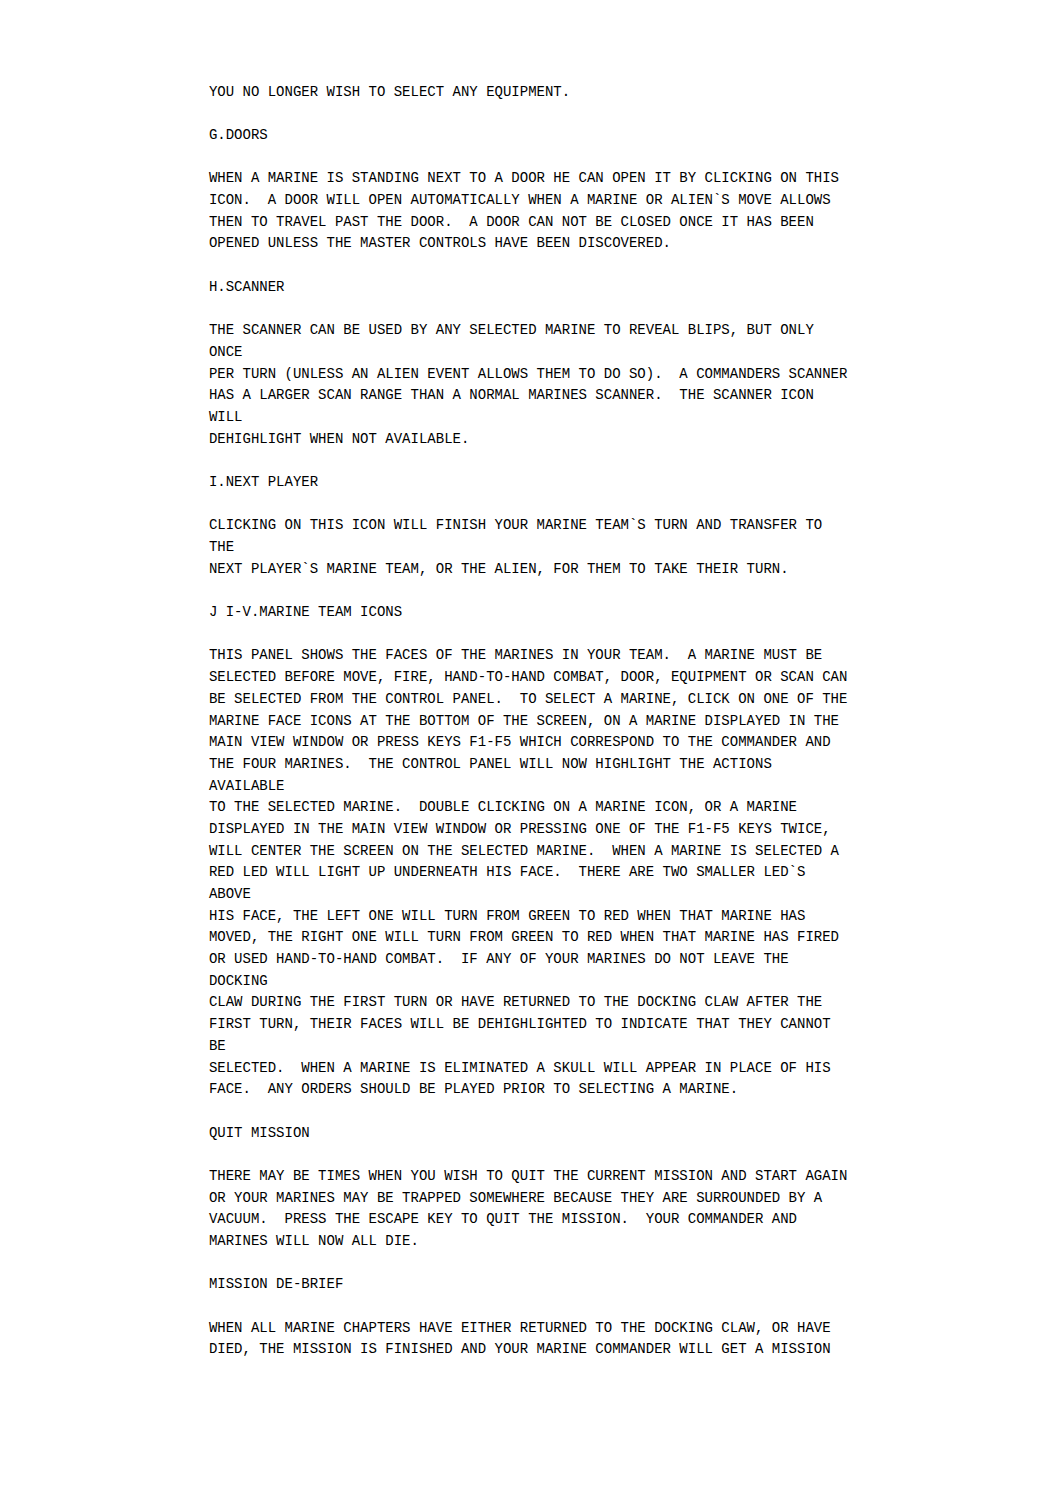YOU NO LONGER WISH TO SELECT ANY EQUIPMENT.
G.DOORS
WHEN A MARINE IS STANDING NEXT TO A DOOR HE CAN OPEN IT BY CLICKING ON THIS ICON. A DOOR WILL OPEN AUTOMATICALLY WHEN A MARINE OR ALIEN`S MOVE ALLOWS THEN TO TRAVEL PAST THE DOOR. A DOOR CAN NOT BE CLOSED ONCE IT HAS BEEN OPENED UNLESS THE MASTER CONTROLS HAVE BEEN DISCOVERED.
H.SCANNER
THE SCANNER CAN BE USED BY ANY SELECTED MARINE TO REVEAL BLIPS, BUT ONLY ONCE PER TURN (UNLESS AN ALIEN EVENT ALLOWS THEM TO DO SO). A COMMANDERS SCANNER HAS A LARGER SCAN RANGE THAN A NORMAL MARINES SCANNER. THE SCANNER ICON WILL DEHIGHLIGHT WHEN NOT AVAILABLE.
I.NEXT PLAYER
CLICKING ON THIS ICON WILL FINISH YOUR MARINE TEAM`S TURN AND TRANSFER TO THE NEXT PLAYER`S MARINE TEAM, OR THE ALIEN, FOR THEM TO TAKE THEIR TURN.
J I-V.MARINE TEAM ICONS
THIS PANEL SHOWS THE FACES OF THE MARINES IN YOUR TEAM. A MARINE MUST BE SELECTED BEFORE MOVE, FIRE, HAND-TO-HAND COMBAT, DOOR, EQUIPMENT OR SCAN CAN BE SELECTED FROM THE CONTROL PANEL. TO SELECT A MARINE, CLICK ON ONE OF THE MARINE FACE ICONS AT THE BOTTOM OF THE SCREEN, ON A MARINE DISPLAYED IN THE MAIN VIEW WINDOW OR PRESS KEYS F1-F5 WHICH CORRESPOND TO THE COMMANDER AND THE FOUR MARINES. THE CONTROL PANEL WILL NOW HIGHLIGHT THE ACTIONS AVAILABLE TO THE SELECTED MARINE. DOUBLE CLICKING ON A MARINE ICON, OR A MARINE DISPLAYED IN THE MAIN VIEW WINDOW OR PRESSING ONE OF THE F1-F5 KEYS TWICE, WILL CENTER THE SCREEN ON THE SELECTED MARINE. WHEN A MARINE IS SELECTED A RED LED WILL LIGHT UP UNDERNEATH HIS FACE. THERE ARE TWO SMALLER LED`S ABOVE HIS FACE, THE LEFT ONE WILL TURN FROM GREEN TO RED WHEN THAT MARINE HAS MOVED, THE RIGHT ONE WILL TURN FROM GREEN TO RED WHEN THAT MARINE HAS FIRED OR USED HAND-TO-HAND COMBAT. IF ANY OF YOUR MARINES DO NOT LEAVE THE DOCKING CLAW DURING THE FIRST TURN OR HAVE RETURNED TO THE DOCKING CLAW AFTER THE FIRST TURN, THEIR FACES WILL BE DEHIGHLIGHTED TO INDICATE THAT THEY CANNOT BE SELECTED. WHEN A MARINE IS ELIMINATED A SKULL WILL APPEAR IN PLACE OF HIS FACE. ANY ORDERS SHOULD BE PLAYED PRIOR TO SELECTING A MARINE.
QUIT MISSION
THERE MAY BE TIMES WHEN YOU WISH TO QUIT THE CURRENT MISSION AND START AGAIN OR YOUR MARINES MAY BE TRAPPED SOMEWHERE BECAUSE THEY ARE SURROUNDED BY A VACUUM. PRESS THE ESCAPE KEY TO QUIT THE MISSION. YOUR COMMANDER AND MARINES WILL NOW ALL DIE.
MISSION DE-BRIEF
WHEN ALL MARINE CHAPTERS HAVE EITHER RETURNED TO THE DOCKING CLAW, OR HAVE DIED, THE MISSION IS FINISHED AND YOUR MARINE COMMANDER WILL GET A MISSION